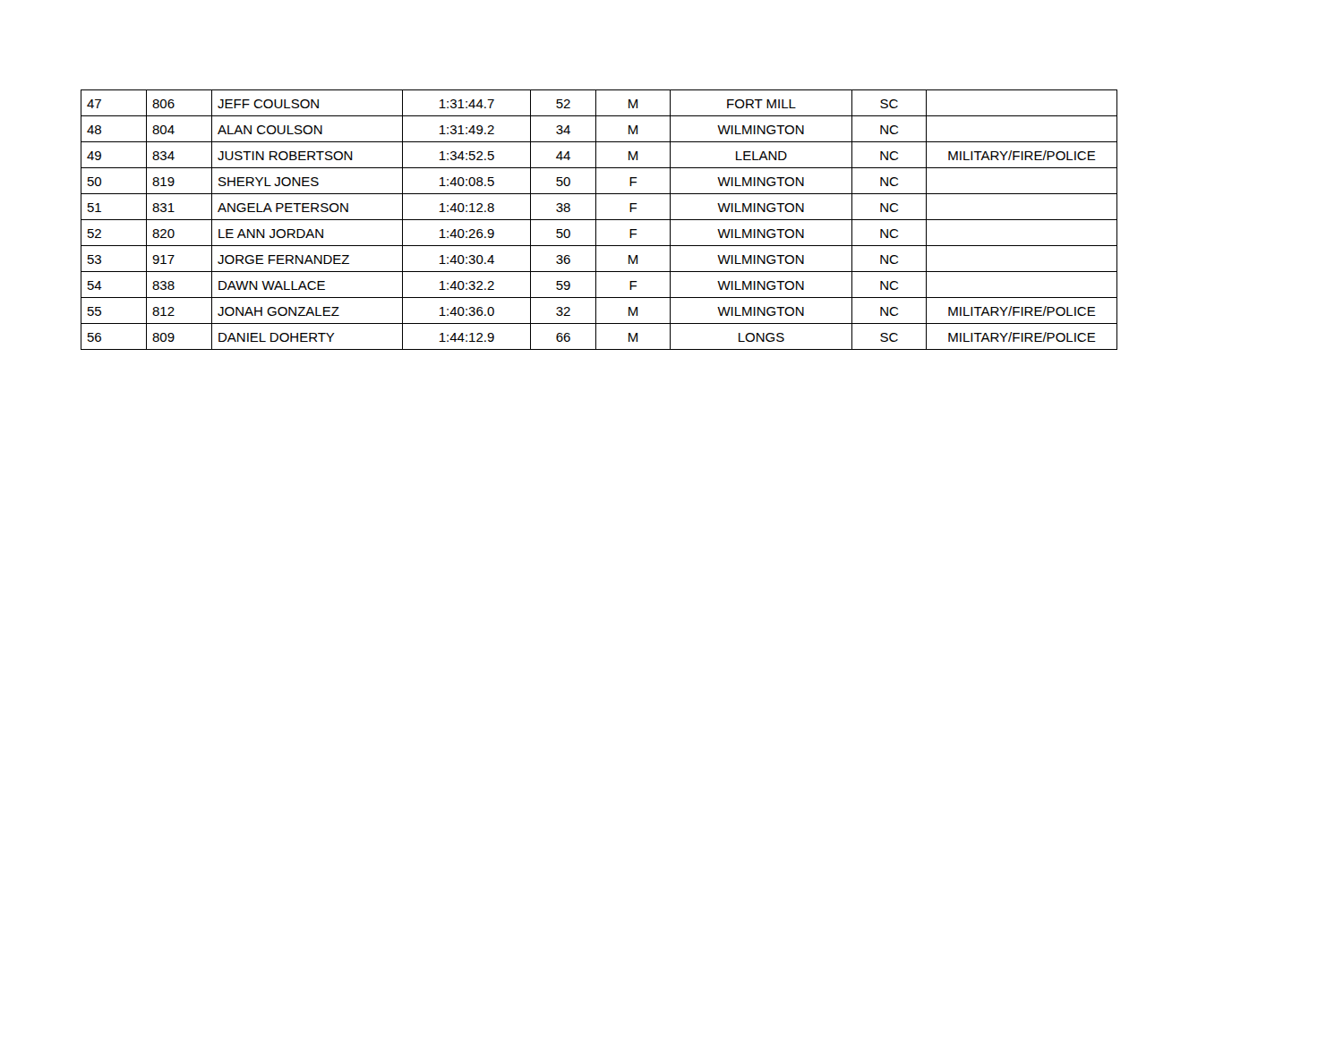| 47 | 806 | JEFF COULSON | 1:31:44.7 | 52 | M | FORT MILL | SC | |
| 48 | 804 | ALAN COULSON | 1:31:49.2 | 34 | M | WILMINGTON | NC | |
| 49 | 834 | JUSTIN ROBERTSON | 1:34:52.5 | 44 | M | LELAND | NC | MILITARY/FIRE/POLICE |
| 50 | 819 | SHERYL JONES | 1:40:08.5 | 50 | F | WILMINGTON | NC | |
| 51 | 831 | ANGELA PETERSON | 1:40:12.8 | 38 | F | WILMINGTON | NC | |
| 52 | 820 | LE ANN JORDAN | 1:40:26.9 | 50 | F | WILMINGTON | NC | |
| 53 | 917 | JORGE FERNANDEZ | 1:40:30.4 | 36 | M | WILMINGTON | NC | |
| 54 | 838 | DAWN WALLACE | 1:40:32.2 | 59 | F | WILMINGTON | NC | |
| 55 | 812 | JONAH GONZALEZ | 1:40:36.0 | 32 | M | WILMINGTON | NC | MILITARY/FIRE/POLICE |
| 56 | 809 | DANIEL DOHERTY | 1:44:12.9 | 66 | M | LONGS | SC | MILITARY/FIRE/POLICE |